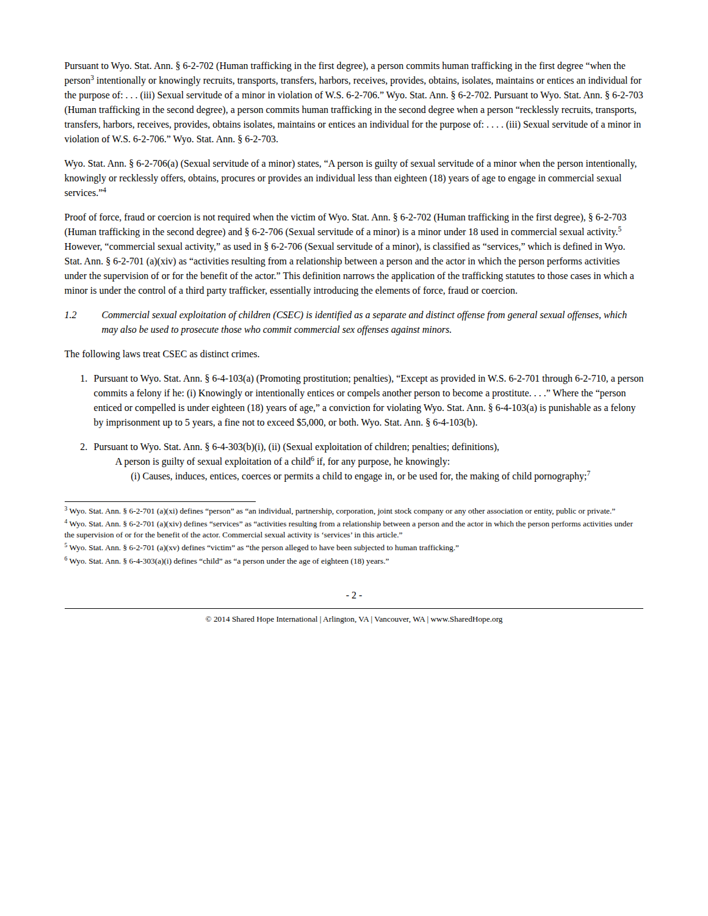Pursuant to Wyo. Stat. Ann. § 6-2-702 (Human trafficking in the first degree), a person commits human trafficking in the first degree “when the person3 intentionally or knowingly recruits, transports, transfers, harbors, receives, provides, obtains, isolates, maintains or entices an individual for the purpose of: . . . (iii) Sexual servitude of a minor in violation of W.S. 6-2-706.” Wyo. Stat. Ann. § 6-2-702. Pursuant to Wyo. Stat. Ann. § 6-2-703 (Human trafficking in the second degree), a person commits human trafficking in the second degree when a person “recklessly recruits, transports, transfers, harbors, receives, provides, obtains isolates, maintains or entices an individual for the purpose of: . . . . (iii) Sexual servitude of a minor in violation of W.S. 6-2-706.” Wyo. Stat. Ann. § 6-2-703.
Wyo. Stat. Ann. § 6-2-706(a) (Sexual servitude of a minor) states, “A person is guilty of sexual servitude of a minor when the person intentionally, knowingly or recklessly offers, obtains, procures or provides an individual less than eighteen (18) years of age to engage in commercial sexual services.”4
Proof of force, fraud or coercion is not required when the victim of Wyo. Stat. Ann. § 6-2-702 (Human trafficking in the first degree), § 6-2-703 (Human trafficking in the second degree) and § 6-2-706 (Sexual servitude of a minor) is a minor under 18 used in commercial sexual activity.5 However, “commercial sexual activity,” as used in § 6-2-706 (Sexual servitude of a minor), is classified as “services,” which is defined in Wyo. Stat. Ann. § 6-2-701 (a)(xiv) as “activities resulting from a relationship between a person and the actor in which the person performs activities under the supervision of or for the benefit of the actor.” This definition narrows the application of the trafficking statutes to those cases in which a minor is under the control of a third party trafficker, essentially introducing the elements of force, fraud or coercion.
1.2
Commercial sexual exploitation of children (CSEC) is identified as a separate and distinct offense from general sexual offenses, which may also be used to prosecute those who commit commercial sex offenses against minors.
The following laws treat CSEC as distinct crimes.
Pursuant to Wyo. Stat. Ann. § 6-4-103(a) (Promoting prostitution; penalties), “Except as provided in W.S. 6-2-701 through 6-2-710, a person commits a felony if he: (i) Knowingly or intentionally entices or compels another person to become a prostitute. . . .” Where the “person enticed or compelled is under eighteen (18) years of age,” a conviction for violating Wyo. Stat. Ann. § 6-4-103(a) is punishable as a felony by imprisonment up to 5 years, a fine not to exceed $5,000, or both. Wyo. Stat. Ann. § 6-4-103(b).
Pursuant to Wyo. Stat. Ann. § 6-4-303(b)(i), (ii) (Sexual exploitation of children; penalties; definitions),
A person is guilty of sexual exploitation of a child6 if, for any purpose, he knowingly:
(i) Causes, induces, entices, coerces or permits a child to engage in, or be used for, the making of child pornography;7
3 Wyo. Stat. Ann. § 6-2-701 (a)(xi) defines “person” as “an individual, partnership, corporation, joint stock company or any other association or entity, public or private.”
4 Wyo. Stat. Ann. § 6-2-701 (a)(xiv) defines “services” as “activities resulting from a relationship between a person and the actor in which the person performs activities under the supervision of or for the benefit of the actor. Commercial sexual activity is ‘services’ in this article.”
5 Wyo. Stat. Ann. § 6-2-701 (a)(xv) defines “victim” as “the person alleged to have been subjected to human trafficking.”
6 Wyo. Stat. Ann. § 6-4-303(a)(i) defines “child” as “a person under the age of eighteen (18) years.”
- 2 -
© 2014 Shared Hope International | Arlington, VA | Vancouver, WA | www.SharedHope.org